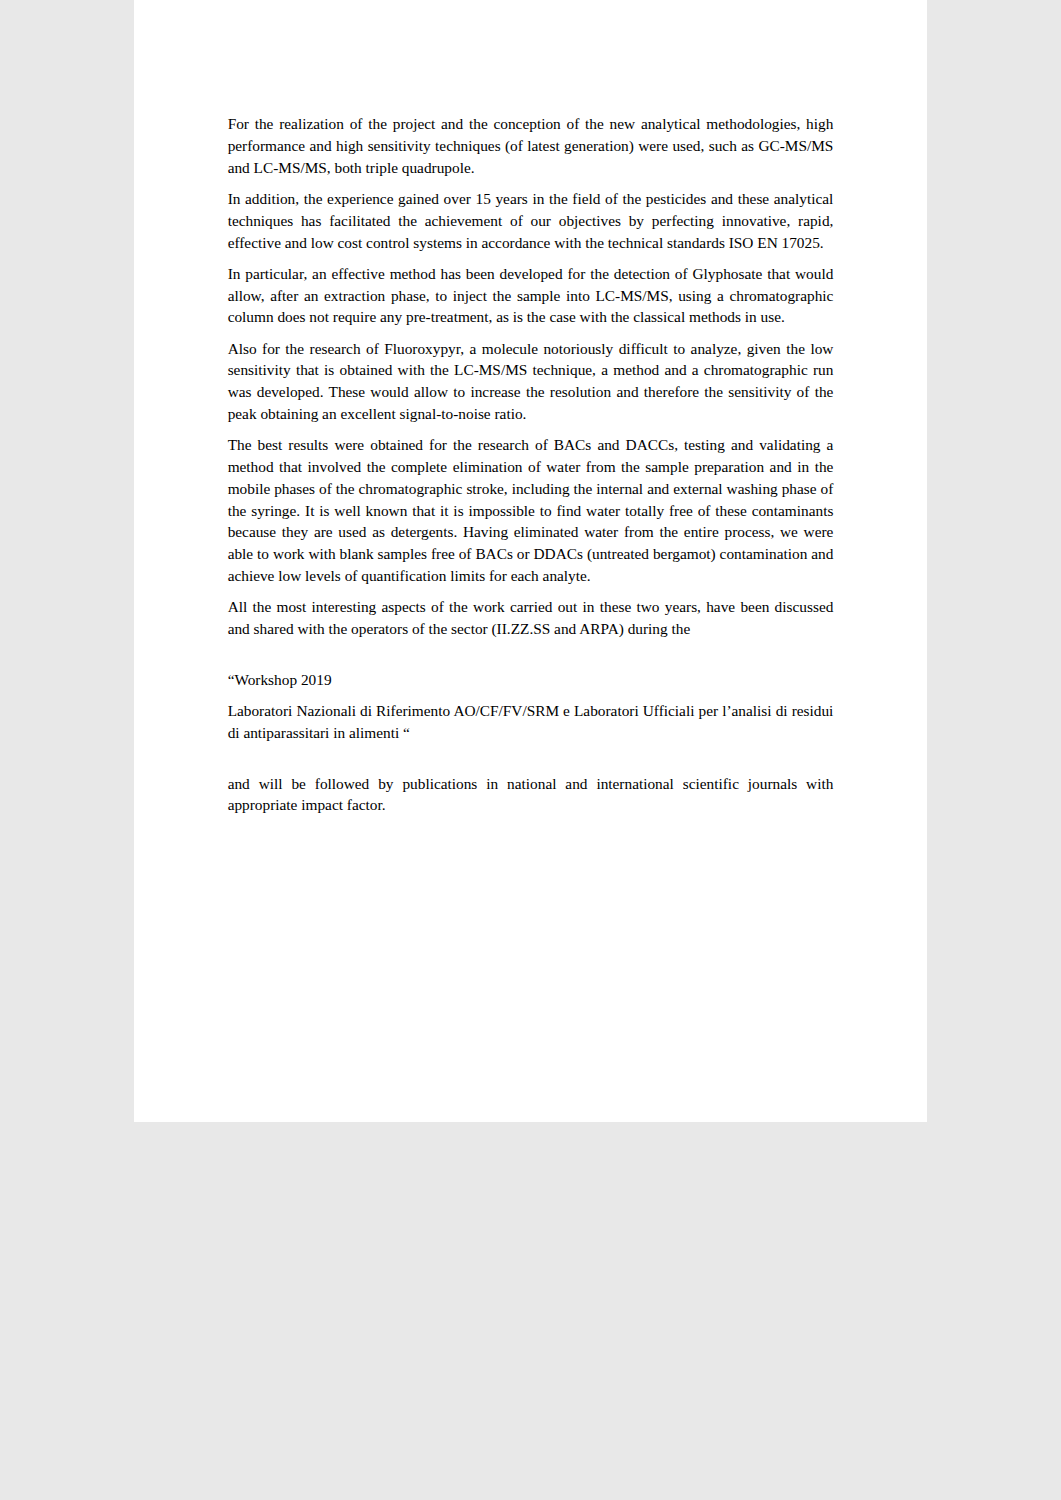For the realization of the project and the conception of the new analytical methodologies, high performance and high sensitivity techniques (of latest generation) were used, such as GC-MS/MS and LC-MS/MS, both triple quadrupole.
In addition, the experience gained over 15 years in the field of the pesticides and these analytical techniques has facilitated the achievement of our objectives by perfecting innovative, rapid, effective and low cost control systems in accordance with the technical standards ISO EN 17025.
In particular, an effective method has been developed for the detection of Glyphosate that would allow, after an extraction phase, to inject the sample into LC-MS/MS, using a chromatographic column does not require any pre-treatment, as is the case with the classical methods in use.
Also for the research of Fluoroxypyr, a molecule notoriously difficult to analyze, given the low sensitivity that is obtained with the LC-MS/MS technique, a method and a chromatographic run was developed. These would allow to increase the resolution and therefore the sensitivity of the peak obtaining an excellent signal-to-noise ratio.
The best results were obtained for the research of BACs and DACCs, testing and validating a method that involved the complete elimination of water from the sample preparation and in the mobile phases of the chromatographic stroke, including the internal and external washing phase of the syringe. It is well known that it is impossible to find water totally free of these contaminants because they are used as detergents. Having eliminated water from the entire process, we were able to work with blank samples free of BACs or DDACs (untreated bergamot) contamination and achieve low levels of quantification limits for each analyte.
All the most interesting aspects of the work carried out in these two years, have been discussed and shared with the operators of the sector (II.ZZ.SS and ARPA) during the
“Workshop 2019
Laboratori Nazionali di Riferimento AO/CF/FV/SRM e Laboratori Ufficiali per l’analisi di residui di antiparassitari in alimenti “
and will be followed by publications in national and international scientific journals with appropriate impact factor.